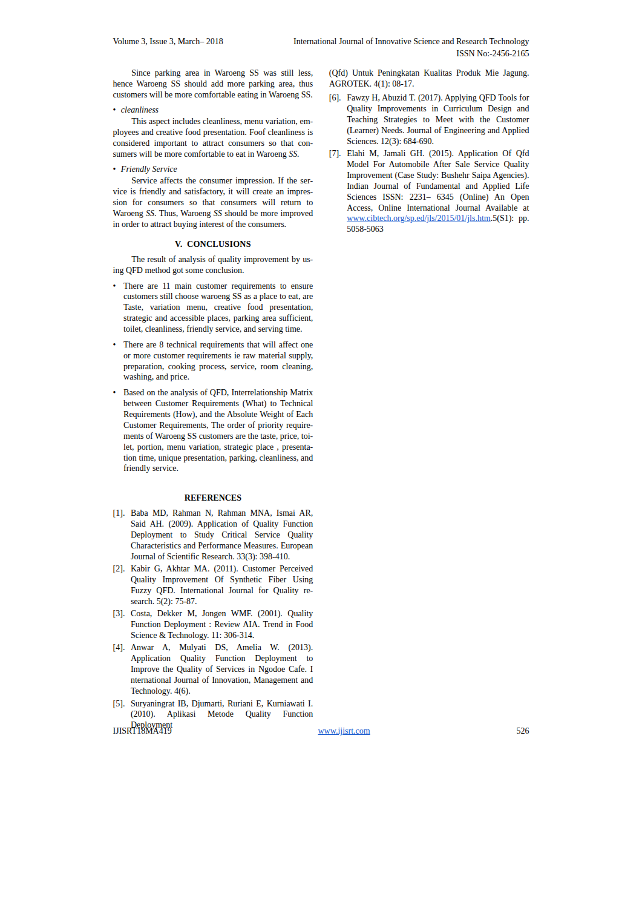Volume 3, Issue 3, March– 2018
International Journal of Innovative Science and Research Technology
ISSN No:-2456-2165
Since parking area in Waroeng SS was still less, hence Waroeng SS should add more parking area, thus customers will be more comfortable eating in Waroeng SS.
• cleanliness
This aspect includes cleanliness, menu variation, employees and creative food presentation. Foof cleanliness is considered important to attract consumers so that consumers will be more comfortable to eat in Waroeng SS.
• Friendly Service
Service affects the consumer impression. If the service is friendly and satisfactory, it will create an impression for consumers so that consumers will return to Waroeng SS. Thus, Waroeng SS should be more improved in order to attract buying interest of the consumers.
V. CONCLUSIONS
The result of analysis of quality improvement by using QFD method got some conclusion.
• There are 11 main customer requirements to ensure customers still choose waroeng SS as a place to eat, are Taste, variation menu, creative food presentation, strategic and accessible places, parking area sufficient, toilet, cleanliness, friendly service, and serving time.
• There are 8 technical requirements that will affect one or more customer requirements ie raw material supply, preparation, cooking process, service, room cleaning, washing, and price.
• Based on the analysis of QFD, Interrelationship Matrix between Customer Requirements (What) to Technical Requirements (How), and the Absolute Weight of Each Customer Requirements, The order of priority requirements of Waroeng SS customers are the taste, price, toilet, portion, menu variation, strategic place , presentation time, unique presentation, parking, cleanliness, and friendly service.
REFERENCES
[1]. Baba MD, Rahman N, Rahman MNA, Ismai AR, Said AH. (2009). Application of Quality Function Deployment to Study Critical Service Quality Characteristics and Performance Measures. European Journal of Scientific Research. 33(3): 398-410.
[2]. Kabir G, Akhtar MA. (2011). Customer Perceived Quality Improvement Of Synthetic Fiber Using Fuzzy QFD. International Journal for Quality research. 5(2): 75-87.
[3]. Costa, Dekker M, Jongen WMF. (2001). Quality Function Deployment : Review AIA. Trend in Food Science & Technology. 11: 306-314.
[4]. Anwar A, Mulyati DS, Amelia W. (2013). Application Quality Function Deployment to Improve the Quality of Services in Ngodoe Cafe. I nternational Journal of Innovation, Management and Technology. 4(6).
[5]. Suryaningrat IB, Djumarti, Ruriani E, Kurniawati I. (2010). Aplikasi Metode Quality Function Deployment
(Qfd) Untuk Peningkatan Kualitas Produk Mie Jagung. AGROTEK. 4(1): 08-17.
[6]. Fawzy H, Abuzid T. (2017). Applying QFD Tools for Quality Improvements in Curriculum Design and Teaching Strategies to Meet with the Customer (Learner) Needs. Journal of Engineering and Applied Sciences. 12(3): 684-690.
[7]. Elahi M, Jamali GH. (2015). Application Of Qfd Model For Automobile After Sale Service Quality Improvement (Case Study: Bushehr Saipa Agencies). Indian Journal of Fundamental and Applied Life Sciences ISSN: 2231– 6345 (Online) An Open Access, Online International Journal Available at www.cibtech.org/sp.ed/jls/2015/01/jls.htm.5(S1): pp. 5058-5063
IJISRT18MA419
www.ijisrt.com
526